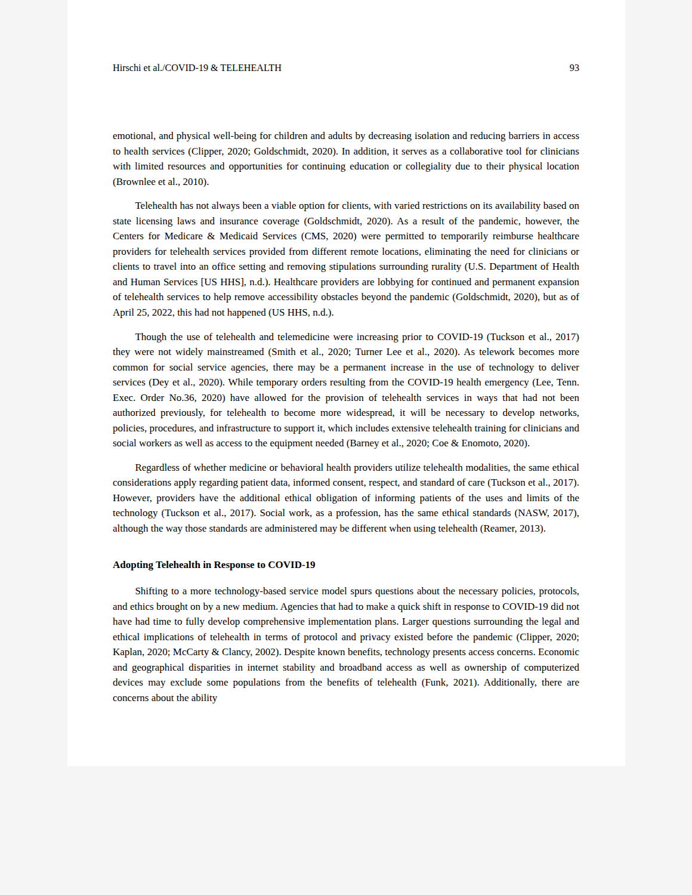Hirschi et al./COVID-19 & TELEHEALTH 93
emotional, and physical well-being for children and adults by decreasing isolation and reducing barriers in access to health services (Clipper, 2020; Goldschmidt, 2020). In addition, it serves as a collaborative tool for clinicians with limited resources and opportunities for continuing education or collegiality due to their physical location (Brownlee et al., 2010).
Telehealth has not always been a viable option for clients, with varied restrictions on its availability based on state licensing laws and insurance coverage (Goldschmidt, 2020). As a result of the pandemic, however, the Centers for Medicare & Medicaid Services (CMS, 2020) were permitted to temporarily reimburse healthcare providers for telehealth services provided from different remote locations, eliminating the need for clinicians or clients to travel into an office setting and removing stipulations surrounding rurality (U.S. Department of Health and Human Services [US HHS], n.d.). Healthcare providers are lobbying for continued and permanent expansion of telehealth services to help remove accessibility obstacles beyond the pandemic (Goldschmidt, 2020), but as of April 25, 2022, this had not happened (US HHS, n.d.).
Though the use of telehealth and telemedicine were increasing prior to COVID-19 (Tuckson et al., 2017) they were not widely mainstreamed (Smith et al., 2020; Turner Lee et al., 2020). As telework becomes more common for social service agencies, there may be a permanent increase in the use of technology to deliver services (Dey et al., 2020). While temporary orders resulting from the COVID-19 health emergency (Lee, Tenn. Exec. Order No.36, 2020) have allowed for the provision of telehealth services in ways that had not been authorized previously, for telehealth to become more widespread, it will be necessary to develop networks, policies, procedures, and infrastructure to support it, which includes extensive telehealth training for clinicians and social workers as well as access to the equipment needed (Barney et al., 2020; Coe & Enomoto, 2020).
Regardless of whether medicine or behavioral health providers utilize telehealth modalities, the same ethical considerations apply regarding patient data, informed consent, respect, and standard of care (Tuckson et al., 2017). However, providers have the additional ethical obligation of informing patients of the uses and limits of the technology (Tuckson et al., 2017). Social work, as a profession, has the same ethical standards (NASW, 2017), although the way those standards are administered may be different when using telehealth (Reamer, 2013).
Adopting Telehealth in Response to COVID-19
Shifting to a more technology-based service model spurs questions about the necessary policies, protocols, and ethics brought on by a new medium. Agencies that had to make a quick shift in response to COVID-19 did not have had time to fully develop comprehensive implementation plans. Larger questions surrounding the legal and ethical implications of telehealth in terms of protocol and privacy existed before the pandemic (Clipper, 2020; Kaplan, 2020; McCarty & Clancy, 2002). Despite known benefits, technology presents access concerns. Economic and geographical disparities in internet stability and broadband access as well as ownership of computerized devices may exclude some populations from the benefits of telehealth (Funk, 2021). Additionally, there are concerns about the ability